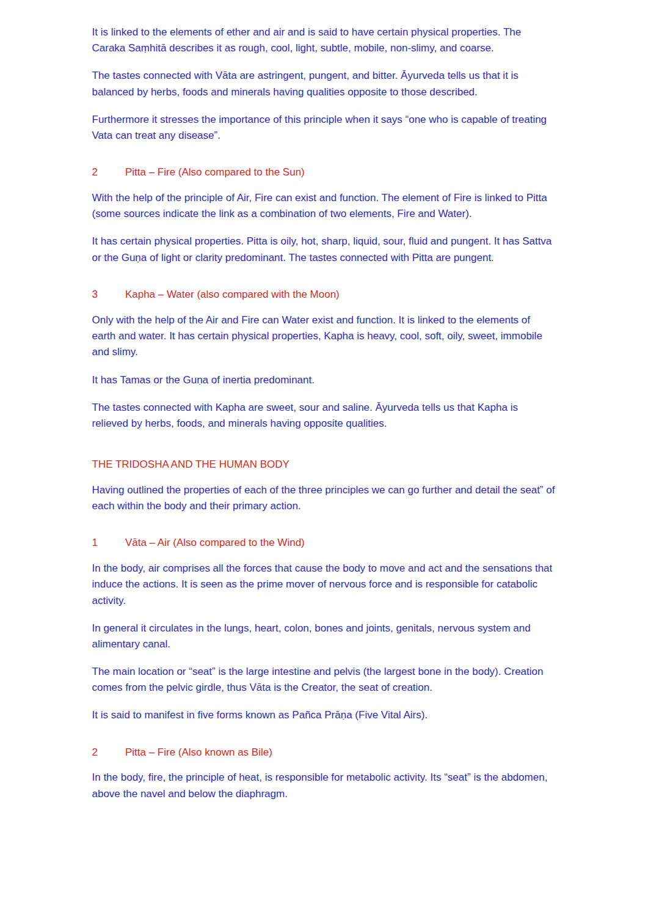It is linked to the elements of ether and air and is said to have certain physical properties. The Caraka Saṃhitā describes it as rough, cool, light, subtle, mobile, non-slimy, and coarse.
The tastes connected with Vāta are astringent, pungent, and bitter. Āyurveda tells us that it is balanced by herbs, foods and minerals having qualities opposite to those described.
Furthermore it stresses the importance of this principle when it says “one who is capable of treating Vata can treat any disease”.
2 Pitta – Fire (Also compared to the Sun)
With the help of the principle of Air, Fire can exist and function. The element of Fire is linked to Pitta (some sources indicate the link as a combination of two elements, Fire and Water).
It has certain physical properties. Pitta is oily, hot, sharp, liquid, sour, fluid and pungent. It has Sattva or the Guṇa of light or clarity predominant. The tastes connected with Pitta are pungent.
3 Kapha – Water (also compared with the Moon)
Only with the help of the Air and Fire can Water exist and function. It is linked to the elements of earth and water. It has certain physical properties, Kapha is heavy, cool, soft, oily, sweet, immobile and slimy.
It has Tamas or the Guṇa of inertia predominant.
The tastes connected with Kapha are sweet, sour and saline. Āyurveda tells us that Kapha is relieved by herbs, foods, and minerals having opposite qualities.
The Tridosha and the Human Body
Having outlined the properties of each of the three principles we can go further and detail the seat” of each within the body and their primary action.
1 Vāta – Air (Also compared to the Wind)
In the body, air comprises all the forces that cause the body to move and act and the sensations that induce the actions. It is seen as the prime mover of nervous force and is responsible for catabolic activity.
In general it circulates in the lungs, heart, colon, bones and joints, genitals, nervous system and alimentary canal.
The main location or “seat” is the large intestine and pelvis (the largest bone in the body). Creation comes from the pelvic girdle, thus Vāta is the Creator, the seat of creation.
It is said to manifest in five forms known as Pañca Prāṇa (Five Vital Airs).
2 Pitta – Fire (Also known as Bile)
In the body, fire, the principle of heat, is responsible for metabolic activity. Its “seat” is the abdomen, above the navel and below the diaphragm.